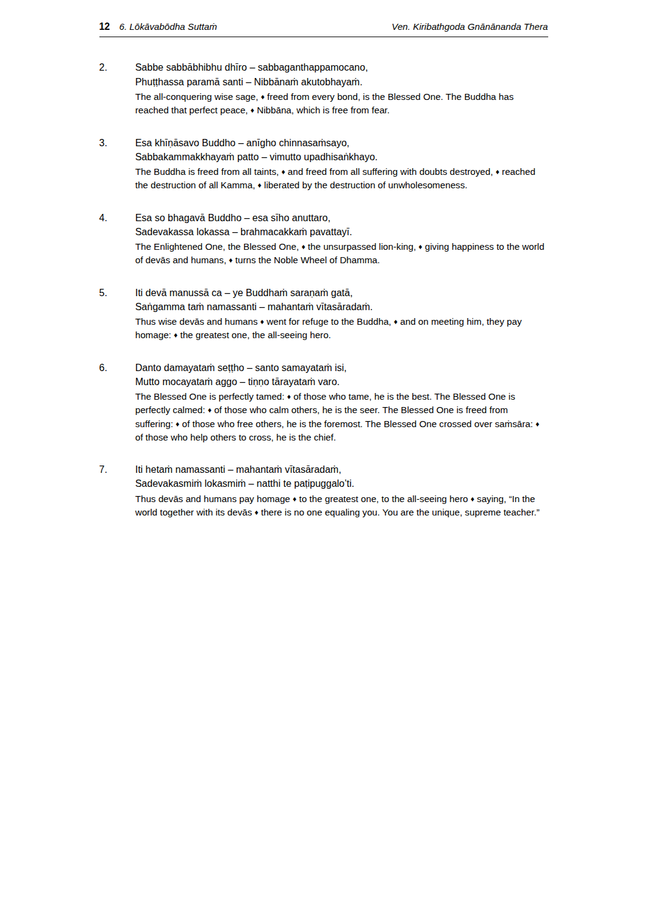12 6. Lōkāvabōdha Suttaṁ Ven. Kiribathgoda Gnānānanda Thera
Sabbe sabbābhibhu dhīro – sabbaganthappamocano, Phuṭṭhassa paramā santi – Nibbānaṁ akutobhayaṁ.
The all-conquering wise sage, ♦ freed from every bond, is the Blessed One. The Buddha has reached that perfect peace, ♦ Nibbāna, which is free from fear.
Esa khīṇāsavo Buddho – anīgho chinnasaṁsayo, Sabbakammakkhayaṁ patto – vimutto upadhisaṅkhayo.
The Buddha is freed from all taints, ♦ and freed from all suffering with doubts destroyed, ♦ reached the destruction of all Kamma, ♦ liberated by the destruction of unwholesomeness.
Esa so bhagavā Buddho – esa sīho anuttaro, Sadevakassa lokassa – brahmacakkaṁ pavattayī.
The Enlightened One, the Blessed One, ♦ the unsurpassed lion-king, ♦ giving happiness to the world of devās and humans, ♦ turns the Noble Wheel of Dhamma.
Iti devā manussā ca – ye Buddhaṁ saraṇaṁ gatā, Saṅgamma taṁ namassanti – mahantaṁ vītasāradaṁ.
Thus wise devās and humans ♦ went for refuge to the Buddha, ♦ and on meeting him, they pay homage: ♦ the greatest one, the all-seeing hero.
Danto damayataṁ seṭṭho – santo samayataṁ isi, Mutto mocayataṁ aggo – tiṇṇo tārayataṁ varo.
The Blessed One is perfectly tamed: ♦ of those who tame, he is the best. The Blessed One is perfectly calmed: ♦ of those who calm others, he is the seer. The Blessed One is freed from suffering: ♦ of those who free others, he is the foremost. The Blessed One crossed over saṁsāra: ♦ of those who help others to cross, he is the chief.
Iti hetaṁ namassanti – mahantaṁ vītasāradaṁ, Sadevakasmiṁ lokasmiṁ – natthi te paṭipuggalo’ti.
Thus devās and humans pay homage ♦ to the greatest one, to the all-seeing hero ♦ saying, “In the world together with its devās ♦ there is no one equaling you. You are the unique, supreme teacher.”